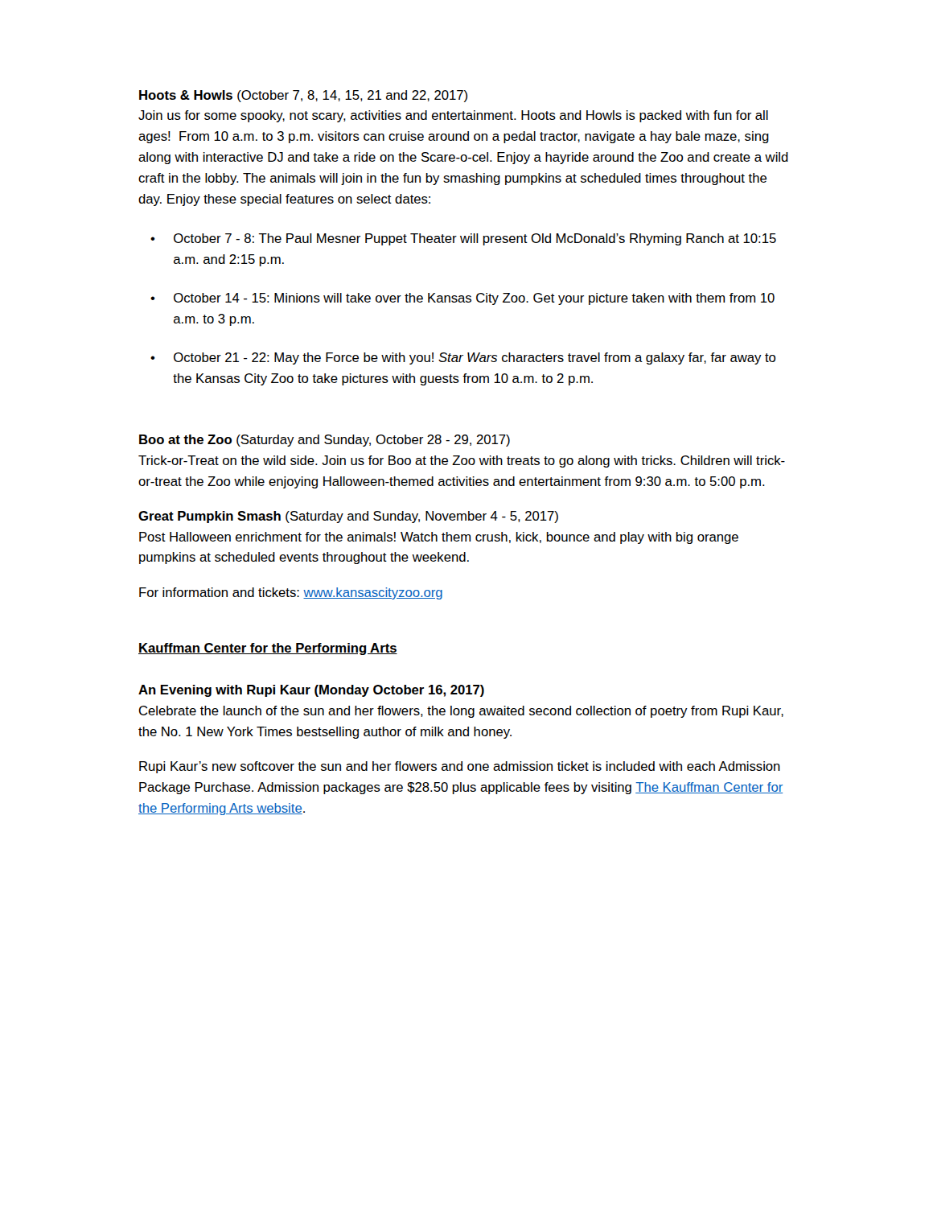Hoots & Howls (October 7, 8, 14, 15, 21 and 22, 2017)
Join us for some spooky, not scary, activities and entertainment. Hoots and Howls is packed with fun for all ages! From 10 a.m. to 3 p.m. visitors can cruise around on a pedal tractor, navigate a hay bale maze, sing along with interactive DJ and take a ride on the Scare-o-cel. Enjoy a hayride around the Zoo and create a wild craft in the lobby. The animals will join in the fun by smashing pumpkins at scheduled times throughout the day. Enjoy these special features on select dates:
October 7 - 8: The Paul Mesner Puppet Theater will present Old McDonald’s Rhyming Ranch at 10:15 a.m. and 2:15 p.m.
October 14 - 15: Minions will take over the Kansas City Zoo. Get your picture taken with them from 10 a.m. to 3 p.m.
October 21 - 22: May the Force be with you! Star Wars characters travel from a galaxy far, far away to the Kansas City Zoo to take pictures with guests from 10 a.m. to 2 p.m.
Boo at the Zoo (Saturday and Sunday, October 28 - 29, 2017)
Trick-or-Treat on the wild side. Join us for Boo at the Zoo with treats to go along with tricks. Children will trick-or-treat the Zoo while enjoying Halloween-themed activities and entertainment from 9:30 a.m. to 5:00 p.m.
Great Pumpkin Smash (Saturday and Sunday, November 4 - 5, 2017)
Post Halloween enrichment for the animals! Watch them crush, kick, bounce and play with big orange pumpkins at scheduled events throughout the weekend.
For information and tickets: www.kansascityzoo.org
Kauffman Center for the Performing Arts
An Evening with Rupi Kaur (Monday October 16, 2017)
Celebrate the launch of the sun and her flowers, the long awaited second collection of poetry from Rupi Kaur, the No. 1 New York Times bestselling author of milk and honey.
Rupi Kaur’s new softcover the sun and her flowers and one admission ticket is included with each Admission Package Purchase. Admission packages are $28.50 plus applicable fees by visiting The Kauffman Center for the Performing Arts website.